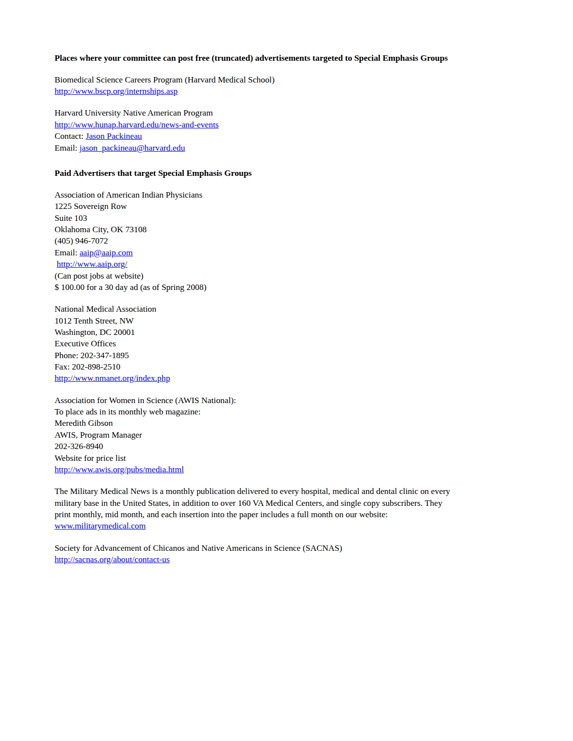Places where your committee can post free (truncated) advertisements targeted to Special Emphasis Groups
Biomedical Science Careers Program (Harvard Medical School)
http://www.bscp.org/internships.asp
Harvard University Native American Program
http://www.hunap.harvard.edu/news-and-events
Contact: Jason Packineau
Email: jason_packineau@harvard.edu
Paid Advertisers that target Special Emphasis Groups
Association of American Indian Physicians
1225 Sovereign Row
Suite 103
Oklahoma City, OK 73108
(405) 946-7072
Email: aaip@aaip.com
http://www.aaip.org/
(Can post jobs at website)
$ 100.00 for a 30 day ad (as of Spring 2008)
National Medical Association
1012 Tenth Street, NW
Washington, DC 20001
Executive Offices
Phone: 202-347-1895
Fax: 202-898-2510
http://www.nmanet.org/index.php
Association for Women in Science (AWIS National):
To place ads in its monthly web magazine:
Meredith Gibson
AWIS, Program Manager
202-326-8940
Website for price list
http://www.awis.org/pubs/media.html
The Military Medical News is a monthly publication delivered to every hospital, medical and dental clinic on every military base in the United States, in addition to over 160 VA Medical Centers, and single copy subscribers. They print monthly, mid month, and each insertion into the paper includes a full month on our website: www.militarymedical.com
Society for Advancement of Chicanos and Native Americans in Science (SACNAS)
http://sacnas.org/about/contact-us